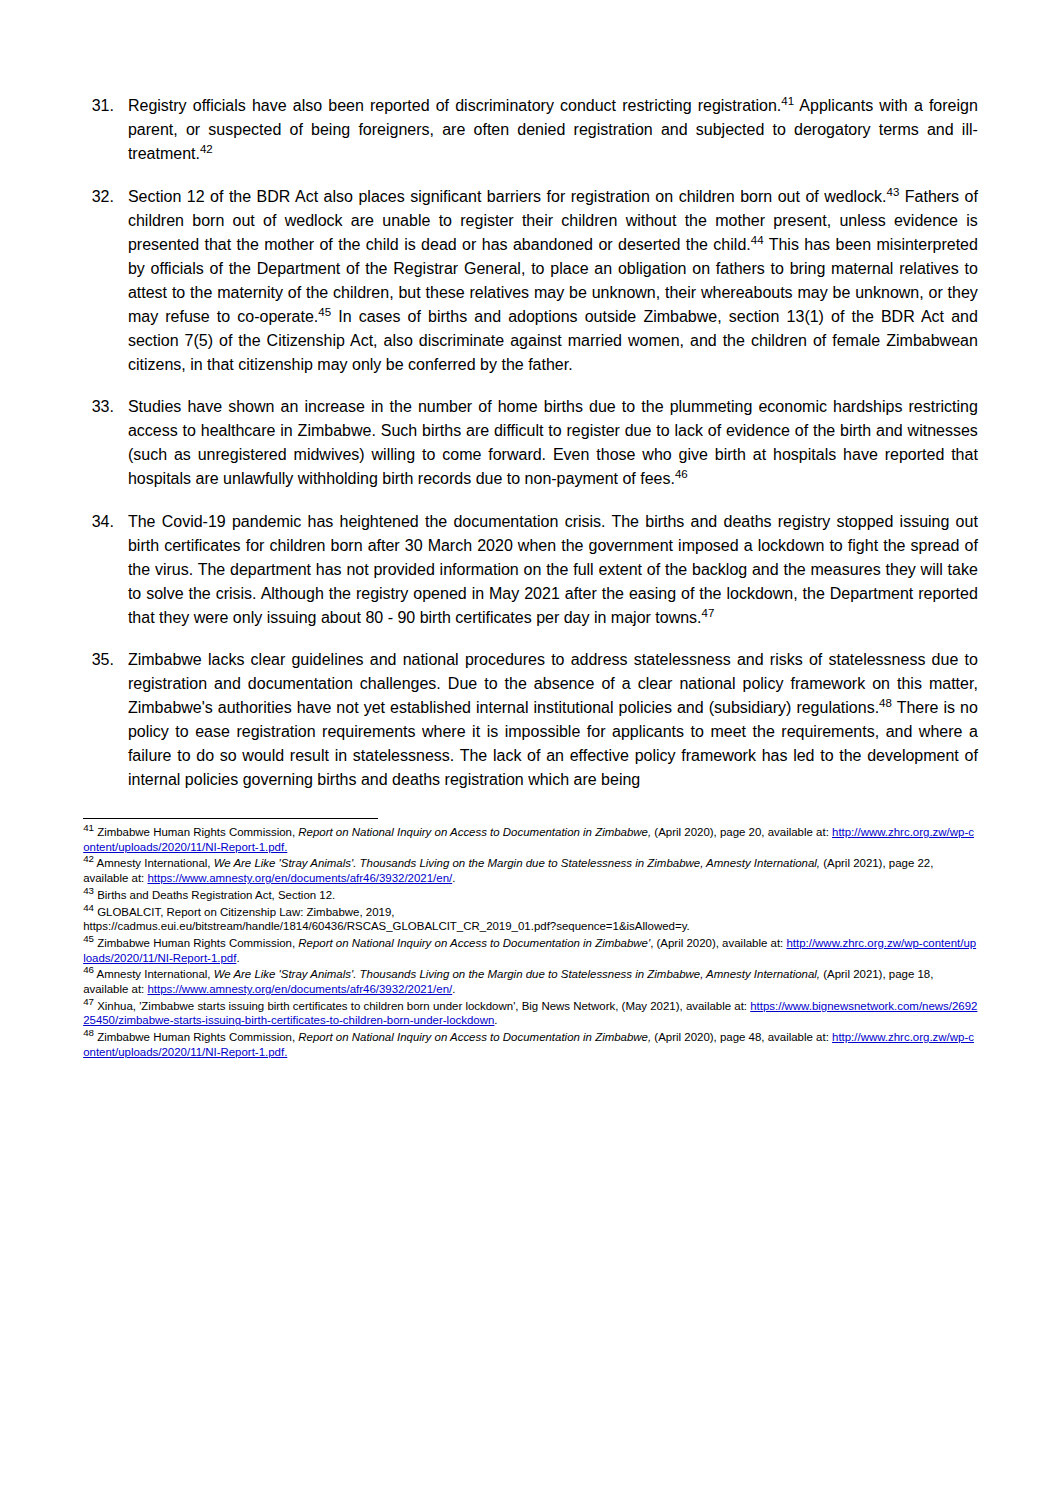Registry officials have also been reported of discriminatory conduct restricting registration.41 Applicants with a foreign parent, or suspected of being foreigners, are often denied registration and subjected to derogatory terms and ill-treatment.42
Section 12 of the BDR Act also places significant barriers for registration on children born out of wedlock.43 Fathers of children born out of wedlock are unable to register their children without the mother present, unless evidence is presented that the mother of the child is dead or has abandoned or deserted the child.44 This has been misinterpreted by officials of the Department of the Registrar General, to place an obligation on fathers to bring maternal relatives to attest to the maternity of the children, but these relatives may be unknown, their whereabouts may be unknown, or they may refuse to co-operate.45 In cases of births and adoptions outside Zimbabwe, section 13(1) of the BDR Act and section 7(5) of the Citizenship Act, also discriminate against married women, and the children of female Zimbabwean citizens, in that citizenship may only be conferred by the father.
Studies have shown an increase in the number of home births due to the plummeting economic hardships restricting access to healthcare in Zimbabwe. Such births are difficult to register due to lack of evidence of the birth and witnesses (such as unregistered midwives) willing to come forward. Even those who give birth at hospitals have reported that hospitals are unlawfully withholding birth records due to non-payment of fees.46
The Covid-19 pandemic has heightened the documentation crisis. The births and deaths registry stopped issuing out birth certificates for children born after 30 March 2020 when the government imposed a lockdown to fight the spread of the virus. The department has not provided information on the full extent of the backlog and the measures they will take to solve the crisis. Although the registry opened in May 2021 after the easing of the lockdown, the Department reported that they were only issuing about 80 - 90 birth certificates per day in major towns.47
Zimbabwe lacks clear guidelines and national procedures to address statelessness and risks of statelessness due to registration and documentation challenges. Due to the absence of a clear national policy framework on this matter, Zimbabwe's authorities have not yet established internal institutional policies and (subsidiary) regulations.48 There is no policy to ease registration requirements where it is impossible for applicants to meet the requirements, and where a failure to do so would result in statelessness. The lack of an effective policy framework has led to the development of internal policies governing births and deaths registration which are being
41 Zimbabwe Human Rights Commission, Report on National Inquiry on Access to Documentation in Zimbabwe, (April 2020), page 20, available at: http://www.zhrc.org.zw/wp-content/uploads/2020/11/NI-Report-1.pdf.
42 Amnesty International, We Are Like 'Stray Animals'. Thousands Living on the Margin due to Statelessness in Zimbabwe, Amnesty International, (April 2021), page 22, available at: https://www.amnesty.org/en/documents/afr46/3932/2021/en/.
43 Births and Deaths Registration Act, Section 12.
44 GLOBALCIT, Report on Citizenship Law: Zimbabwe, 2019,
https://cadmus.eui.eu/bitstream/handle/1814/60436/RSCAS_GLOBALCIT_CR_2019_01.pdf?sequence=1&isAllowed=y.
45 Zimbabwe Human Rights Commission, Report on National Inquiry on Access to Documentation in Zimbabwe', (April 2020), available at: http://www.zhrc.org.zw/wp-content/uploads/2020/11/NI-Report-1.pdf.
46 Amnesty International, We Are Like 'Stray Animals'. Thousands Living on the Margin due to Statelessness in Zimbabwe, Amnesty International, (April 2021), page 18, available at: https://www.amnesty.org/en/documents/afr46/3932/2021/en/.
47 Xinhua, 'Zimbabwe starts issuing birth certificates to children born under lockdown', Big News Network, (May 2021), available at: https://www.bignewsnetwork.com/news/269225450/zimbabwe-starts-issuing-birth-certificates-to-children-born-under-lockdown.
48 Zimbabwe Human Rights Commission, Report on National Inquiry on Access to Documentation in Zimbabwe, (April 2020), page 48, available at: http://www.zhrc.org.zw/wp-content/uploads/2020/11/NI-Report-1.pdf.